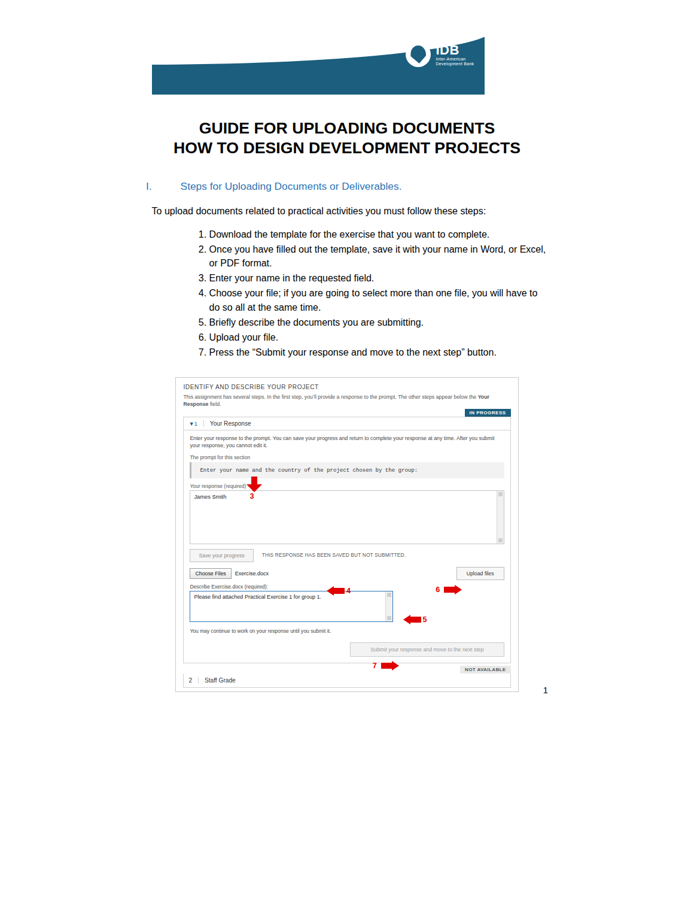IDB
Inter-American
Development Bank
GUIDE FOR UPLOADING DOCUMENTS
HOW TO DESIGN DEVELOPMENT PROJECTS
I. Steps for Uploading Documents or Deliverables.
To upload documents related to practical activities you must follow these steps:
Download the template for the exercise that you want to complete.
Once you have filled out the template, save it with your name in Word, or Excel, or PDF format.
Enter your name in the requested field.
Choose your file; if you are going to select more than one file, you will have to do so all at the same time.
Briefly describe the documents you are submitting.
Upload your file.
Press the “Submit your response and move to the next step” button.
IDENTIFY AND DESCRIBE YOUR PROJECT
This assignment has several steps. In the first step, you’ll provide a response to the prompt. The other steps appear below the Your Response field.
IN PROGRESS
▼1 Your Response
Enter your response to the prompt. You can save your progress and return to complete your response at any time. After you submit your response, you cannot edit it.
The prompt for this section
Enter your name and the country of the project chosen by the group:
Your response (required)
James Smith
Save your progress
THIS RESPONSE HAS BEEN SAVED BUT NOT SUBMITTED.
Choose Files Exercise.docx Upload files
Describe Exercise.docx (required):
Please find attached Practical Exercise 1 for group 1.
You may continue to work on your response until you submit it.
Submit your response and move to the next step
NOT AVAILABLE
2 Staff Grade
3
4
5
6
7
1